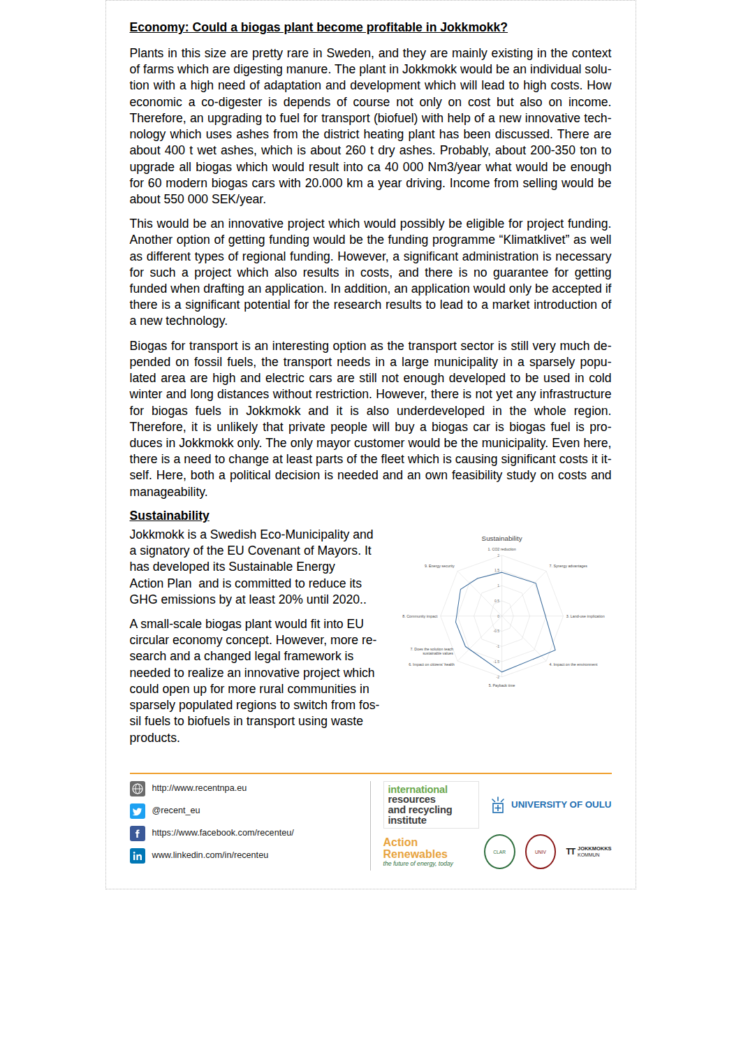Economy: Could a biogas plant become profitable in Jokkmokk?
Plants in this size are pretty rare in Sweden, and they are mainly existing in the context of farms which are digesting manure. The plant in Jokkmokk would be an individual solution with a high need of adaptation and development which will lead to high costs. How economic a co-digester is depends of course not only on cost but also on income. Therefore, an upgrading to fuel for transport (biofuel) with help of a new innovative technology which uses ashes from the district heating plant has been discussed. There are about 400 t wet ashes, which is about 260 t dry ashes. Probably, about 200-350 ton to upgrade all biogas which would result into ca 40 000 Nm3/year what would be enough for 60 modern biogas cars with 20.000 km a year driving. Income from selling would be about 550 000 SEK/year.
This would be an innovative project which would possibly be eligible for project funding. Another option of getting funding would be the funding programme “Klimatklivet” as well as different types of regional funding. However, a significant administration is necessary for such a project which also results in costs, and there is no guarantee for getting funded when drafting an application. In addition, an application would only be accepted if there is a significant potential for the research results to lead to a market introduction of a new technology.
Biogas for transport is an interesting option as the transport sector is still very much depended on fossil fuels, the transport needs in a large municipality in a sparsely populated area are high and electric cars are still not enough developed to be used in cold winter and long distances without restriction. However, there is not yet any infrastructure for biogas fuels in Jokkmokk and it is also underdeveloped in the whole region. Therefore, it is unlikely that private people will buy a biogas car is biogas fuel is produces in Jokkmokk only. The only mayor customer would be the municipality. Even here, there is a need to change at least parts of the fleet which is causing significant costs it itself. Here, both a political decision is needed and an own feasibility study on costs and manageability.
Sustainability
Jokkmokk is a Swedish Eco-Municipality and a signatory of the EU Covenant of Mayors. It has developed its Sustainable Energy
Action Plan and is committed to reduce its
GHG emissions by at least 20% until 2020..
A small-scale biogas plant would fit into EU circular economy concept. However, more research and a changed legal framework is needed to realize an innovative project which could open up for more rural communities in sparsely populated regions to switch from fossil fuels to biofuels in transport using waste products.
Sustainability radar chart Sustainability 2 1.5 1 0.5 0 -0.5 -1 -1.5 -2 1. CO2 reduction 7. Synergy advantages 3. Land-use implication 4. Impact on the environment 5. Payback time 6. Impact on citizens' health 8. Community impact 9. Energy security 7. Does the solution teach sustainable values
http://www.recentnpa.eu
@recent_eu
https://www.facebook.com/recenteu/
www.linkedin.com/in/recenteu
international resources
and recycling institute
UNIVERSITY OF OULU
Action Renewables
the future of energy, today
CLAR
UNIV
TT JOKKMOKKSKOMMUN